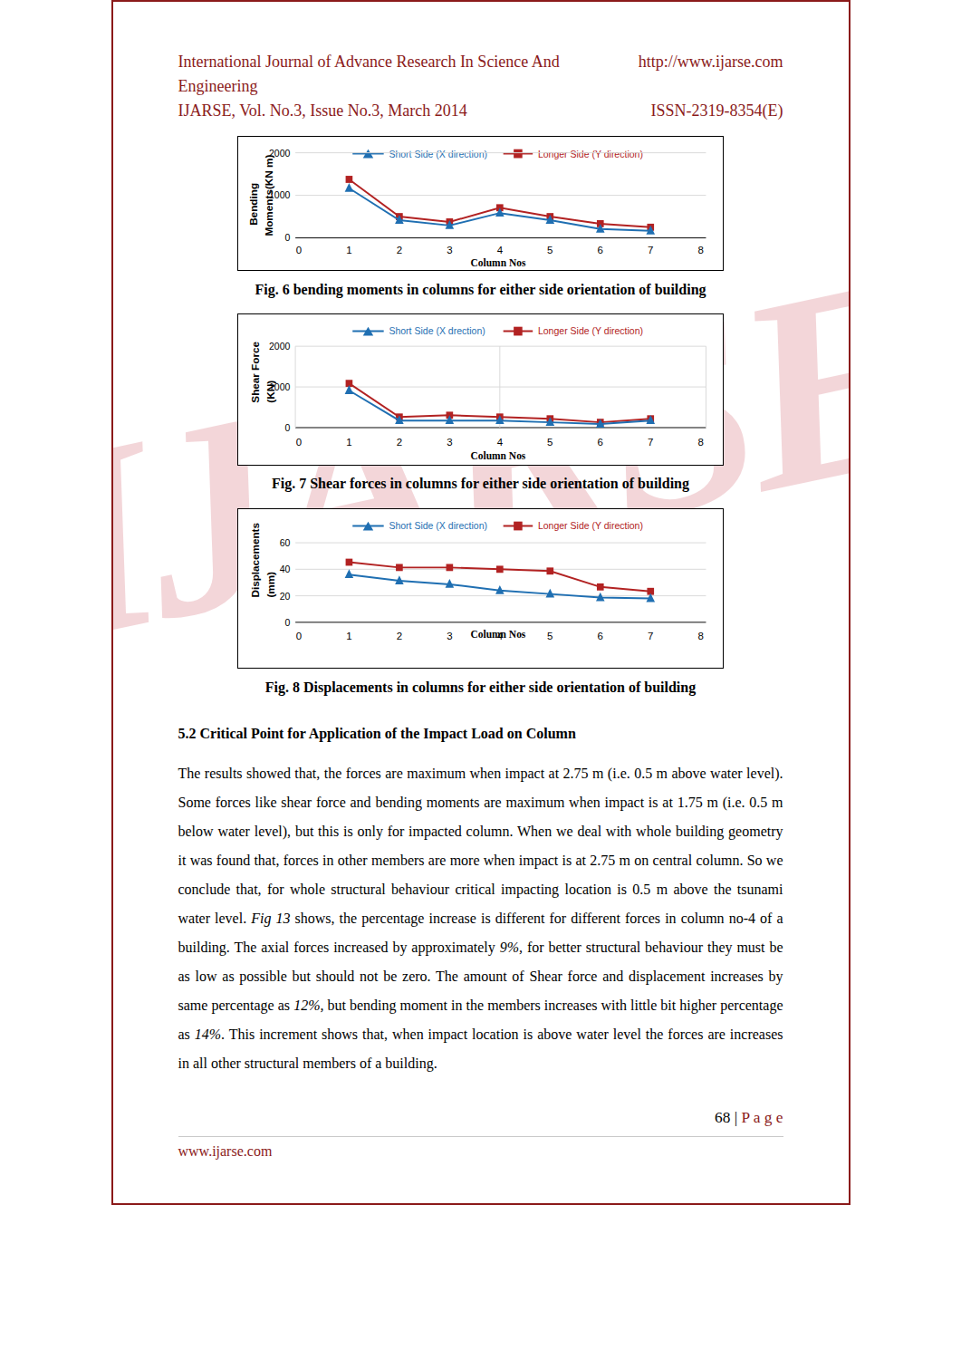IJARSE
International Journal of Advance Research In Science And Engineering
http://www.ijarse.com
IJARSE, Vol. No.3, Issue No.3, March 2014
ISSN-2319-8354(E)
Short Side (X direction) Longer Side (Y direction) 2000 1000 0 0 1 2 3 4 5 6 7 8 Bending Moments(KN m) Column Nos
Fig. 6 bending moments in columns for either side orientation of building
Short Side (X drection) Longer Side (Y direction) 2000 1000 0 0 1 2 3 4 5 6 7 8 Shear Force (KN) Column Nos
Fig. 7 Shear forces in columns for either side orientation of building
Short Side (X direction) Longer Side (Y direction) 60 40 20 0 0 1 2 3 4 5 6 7 8 Displacements (mm) Column Nos
Fig. 8 Displacements in columns for either side orientation of building
5.2 Critical Point for Application of the Impact Load on Column
The results showed that, the forces are maximum when impact at 2.75 m (i.e. 0.5 m above water level). Some forces like shear force and bending moments are maximum when impact is at 1.75 m (i.e. 0.5 m below water level), but this is only for impacted column. When we deal with whole building geometry it was found that, forces in other members are more when impact is at 2.75 m on central column. So we conclude that, for whole structural behaviour critical impacting location is 0.5 m above the tsunami water level. Fig 13 shows, the percentage increase is different for different forces in column no-4 of a building. The axial forces increased by approximately 9%, for better structural behaviour they must be as low as possible but should not be zero. The amount of Shear force and displacement increases by same percentage as 12%, but bending moment in the members increases with little bit higher percentage as 14%. This increment shows that, when impact location is above water level the forces are increases in all other structural members of a building.
68 | P a g e
www.ijarse.com